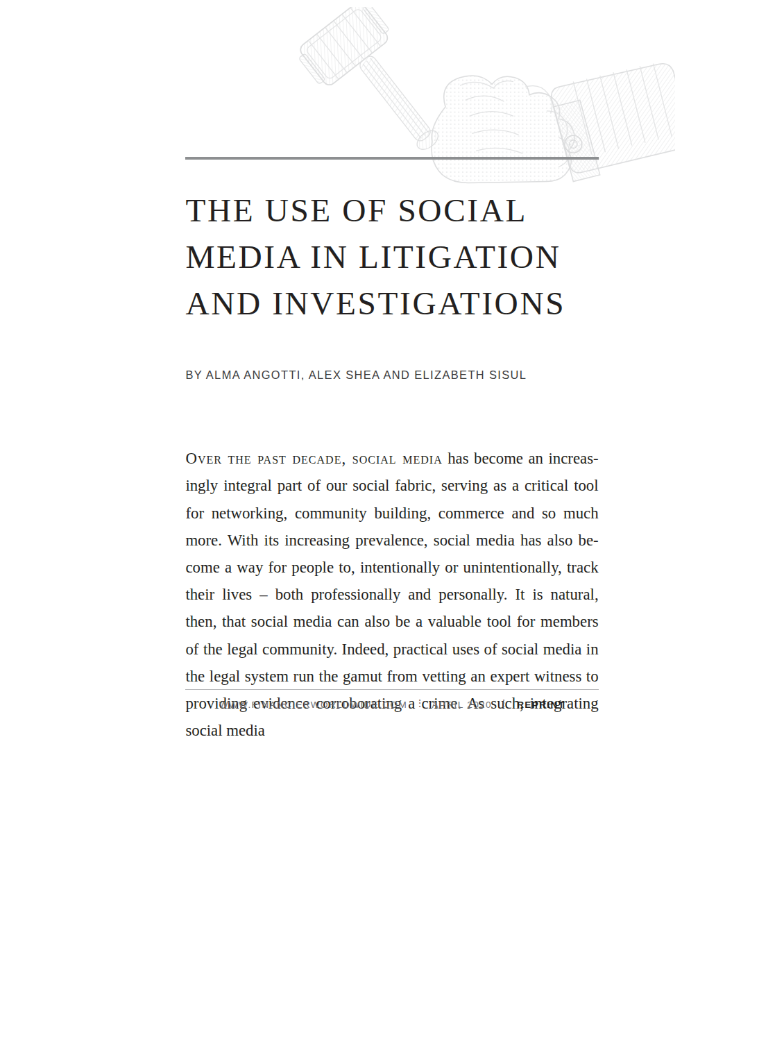The Use of Social Media in Litigation and Investigations
By Alma Angotti, Alex Shea and Elizabeth Sisul
Over the past decade, social media has become an increasingly integral part of our social fabric, serving as a critical tool for networking, community building, commerce and so much more. With its increasing prevalence, social media has also become a way for people to, intentionally or unintentionally, track their lives – both professionally and personally. It is natural, then, that social media can also be a valuable tool for members of the legal community. Indeed, practical uses of social media in the legal system run the gamut from vetting an expert witness to providing evidence corroborating a crime. As such, integrating social media
www.financierworldwide.com ⋮ April 2020 ⋮ Reprint